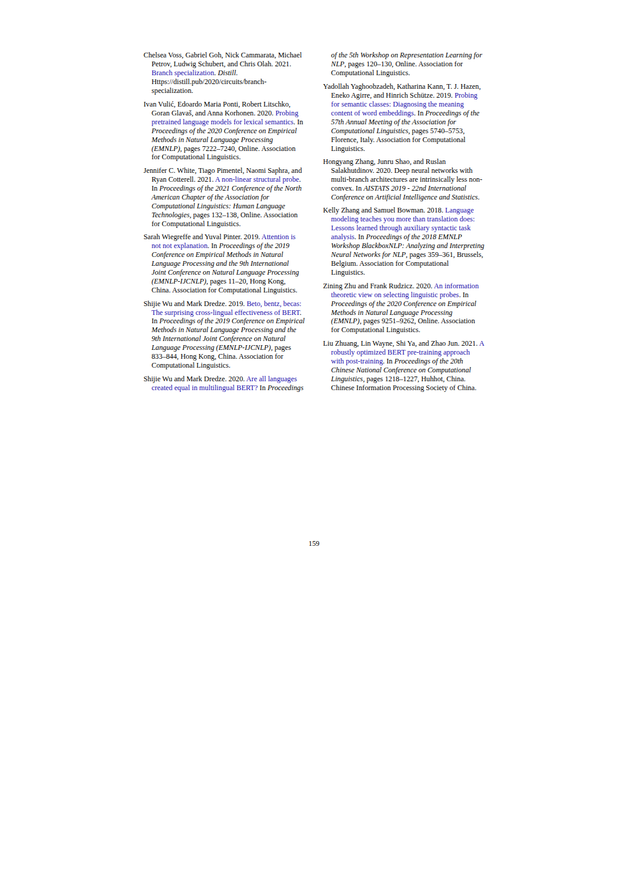Chelsea Voss, Gabriel Goh, Nick Cammarata, Michael Petrov, Ludwig Schubert, and Chris Olah. 2021. Branch specialization. Distill. Https://distill.pub/2020/circuits/branch-specialization.
Ivan Vulić, Edoardo Maria Ponti, Robert Litschko, Goran Glavaš, and Anna Korhonen. 2020. Probing pretrained language models for lexical semantics. In Proceedings of the 2020 Conference on Empirical Methods in Natural Language Processing (EMNLP), pages 7222–7240, Online. Association for Computational Linguistics.
Jennifer C. White, Tiago Pimentel, Naomi Saphra, and Ryan Cotterell. 2021. A non-linear structural probe. In Proceedings of the 2021 Conference of the North American Chapter of the Association for Computational Linguistics: Human Language Technologies, pages 132–138, Online. Association for Computational Linguistics.
Sarah Wiegreffe and Yuval Pinter. 2019. Attention is not not explanation. In Proceedings of the 2019 Conference on Empirical Methods in Natural Language Processing and the 9th International Joint Conference on Natural Language Processing (EMNLP-IJCNLP), pages 11–20, Hong Kong, China. Association for Computational Linguistics.
Shijie Wu and Mark Dredze. 2019. Beto, bentz, becas: The surprising cross-lingual effectiveness of BERT. In Proceedings of the 2019 Conference on Empirical Methods in Natural Language Processing and the 9th International Joint Conference on Natural Language Processing (EMNLP-IJCNLP), pages 833–844, Hong Kong, China. Association for Computational Linguistics.
Shijie Wu and Mark Dredze. 2020. Are all languages created equal in multilingual BERT? In Proceedings of the 5th Workshop on Representation Learning for NLP, pages 120–130, Online. Association for Computational Linguistics.
Yadollah Yaghoobzadeh, Katharina Kann, T. J. Hazen, Eneko Agirre, and Hinrich Schütze. 2019. Probing for semantic classes: Diagnosing the meaning content of word embeddings. In Proceedings of the 57th Annual Meeting of the Association for Computational Linguistics, pages 5740–5753, Florence, Italy. Association for Computational Linguistics.
Hongyang Zhang, Junru Shao, and Ruslan Salakhutdinov. 2020. Deep neural networks with multi-branch architectures are intrinsically less non-convex. In AISTATS 2019 - 22nd International Conference on Artificial Intelligence and Statistics.
Kelly Zhang and Samuel Bowman. 2018. Language modeling teaches you more than translation does: Lessons learned through auxiliary syntactic task analysis. In Proceedings of the 2018 EMNLP Workshop BlackboxNLP: Analyzing and Interpreting Neural Networks for NLP, pages 359–361, Brussels, Belgium. Association for Computational Linguistics.
Zining Zhu and Frank Rudzicz. 2020. An information theoretic view on selecting linguistic probes. In Proceedings of the 2020 Conference on Empirical Methods in Natural Language Processing (EMNLP), pages 9251–9262, Online. Association for Computational Linguistics.
Liu Zhuang, Lin Wayne, Shi Ya, and Zhao Jun. 2021. A robustly optimized BERT pre-training approach with post-training. In Proceedings of the 20th Chinese National Conference on Computational Linguistics, pages 1218–1227, Huhhot, China. Chinese Information Processing Society of China.
159